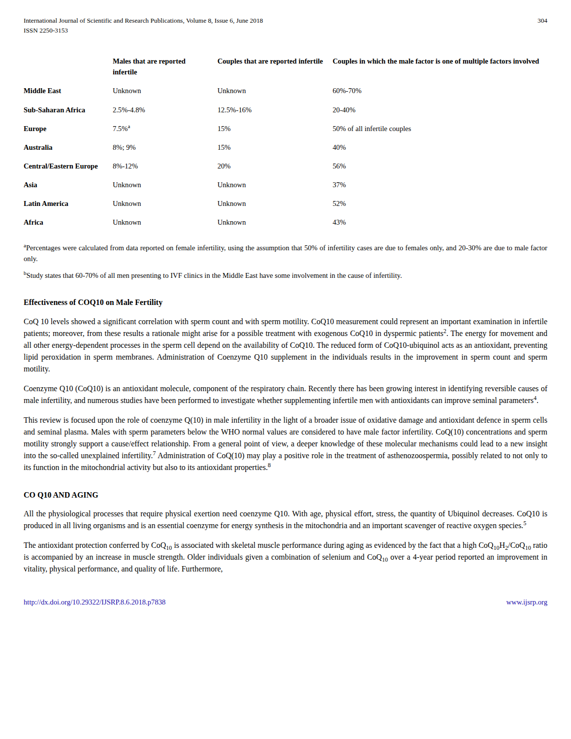International Journal of Scientific and Research Publications, Volume 8, Issue 6, June 2018
ISSN 2250-3153
304
| | Males that are reported infertile | Couples that are reported infertile | Couples in which the male factor is one of multiple factors involved |
| --- | --- | --- | --- |
| Middle East | Unknown | Unknown | 60%-70% |
| Sub-Saharan Africa | 2.5%-4.8% | 12.5%-16% | 20-40% |
| Europe | 7.5% a | 15% | 50% of all infertile couples |
| Australia | 8%; 9% | 15% | 40% |
| Central/Eastern Europe | 8%-12% | 20% | 56% |
| Asia | Unknown | Unknown | 37% |
| Latin America | Unknown | Unknown | 52% |
| Africa | Unknown | Unknown | 43% |
aPercentages were calculated from data reported on female infertility, using the assumption that 50% of infertility cases are due to females only, and 20-30% are due to male factor only.
bStudy states that 60-70% of all men presenting to IVF clinics in the Middle East have some involvement in the cause of infertility.
Effectiveness of COQ10 on Male Fertility
CoQ 10 levels showed a significant correlation with sperm count and with sperm motility. CoQ10 measurement could represent an important examination in infertile patients; moreover, from these results a rationale might arise for a possible treatment with exogenous CoQ10 in dyspermic patients2. The energy for movement and all other energy-dependent processes in the sperm cell depend on the availability of CoQ10. The reduced form of CoQ10-ubiquinol acts as an antioxidant, preventing lipid peroxidation in sperm membranes. Administration of Coenzyme Q10 supplement in the individuals results in the improvement in sperm count and sperm motility.
Coenzyme Q10 (CoQ10) is an antioxidant molecule, component of the respiratory chain. Recently there has been growing interest in identifying reversible causes of male infertility, and numerous studies have been performed to investigate whether supplementing infertile men with antioxidants can improve seminal parameters4.
This review is focused upon the role of coenzyme Q(10) in male infertility in the light of a broader issue of oxidative damage and antioxidant defence in sperm cells and seminal plasma. Males with sperm parameters below the WHO normal values are considered to have male factor infertility. CoQ(10) concentrations and sperm motility strongly support a cause/effect relationship. From a general point of view, a deeper knowledge of these molecular mechanisms could lead to a new insight into the so-called unexplained infertility.7 Administration of CoQ(10) may play a positive role in the treatment of asthenozoospermia, possibly related to not only to its function in the mitochondrial activity but also to its antioxidant properties.8
CO Q10 AND AGING
All the physiological processes that require physical exertion need coenzyme Q10. With age, physical effort, stress, the quantity of Ubiquinol decreases. CoQ10 is produced in all living organisms and is an essential coenzyme for energy synthesis in the mitochondria and an important scavenger of reactive oxygen species.5
The antioxidant protection conferred by CoQ10 is associated with skeletal muscle performance during aging as evidenced by the fact that a high CoQ10H2/CoQ10 ratio is accompanied by an increase in muscle strength. Older individuals given a combination of selenium and CoQ10 over a 4-year period reported an improvement in vitality, physical performance, and quality of life. Furthermore,
http://dx.doi.org/10.29322/IJSRP.8.6.2018.p7838
www.ijsrp.org